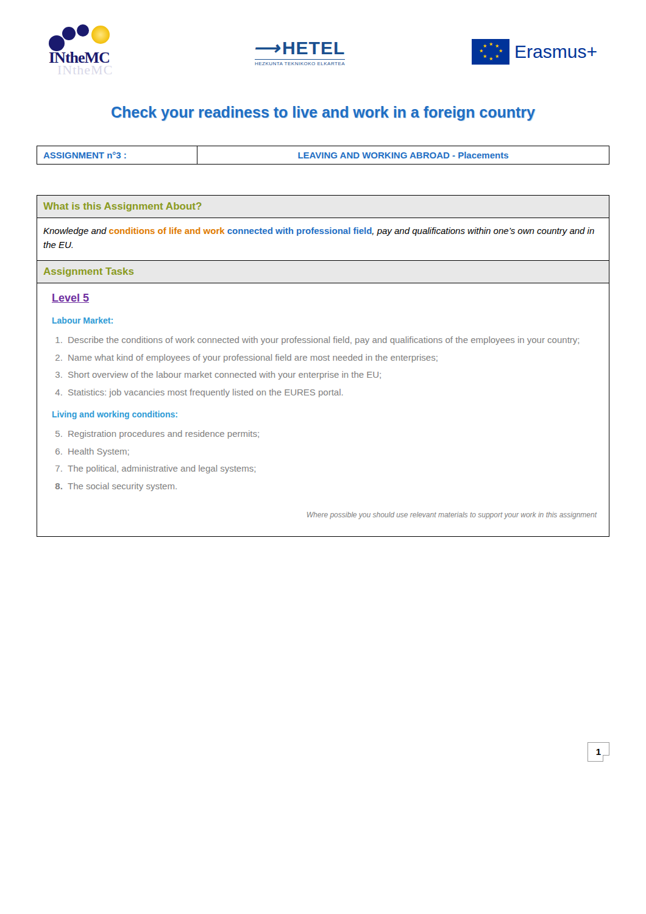INtheMC
INtheMC
⟶HETEL
HEZKUNTA TEKNIKOKO ELKARTEA
★ ★ ★ ★ ★ ★ ★ ★
Erasmus+
Check your readiness to live and work in a foreign country
| ASSIGNMENT n°3 : | LEAVING AND WORKING ABROAD - Placements |
| What is this Assignment About? |
| Knowledge and conditions of life and work connected with professional field , pay and qualifications within one’s own country and in the EU. |
| Assignment Tasks |
| Level 5 Labour Market: Describe the conditions of work connected with your professional field, pay and qualifications of the employees in your country; Name what kind of employees of your professional field are most needed in the enterprises; Short overview of the labour market connected with your enterprise in the EU; Statistics: job vacancies most frequently listed on the EURES portal. Living and working conditions: Registration procedures and residence permits; Health System; The political, administrative and legal systems; The social security system. Where possible you should use relevant materials to support your work in this assignment |
1